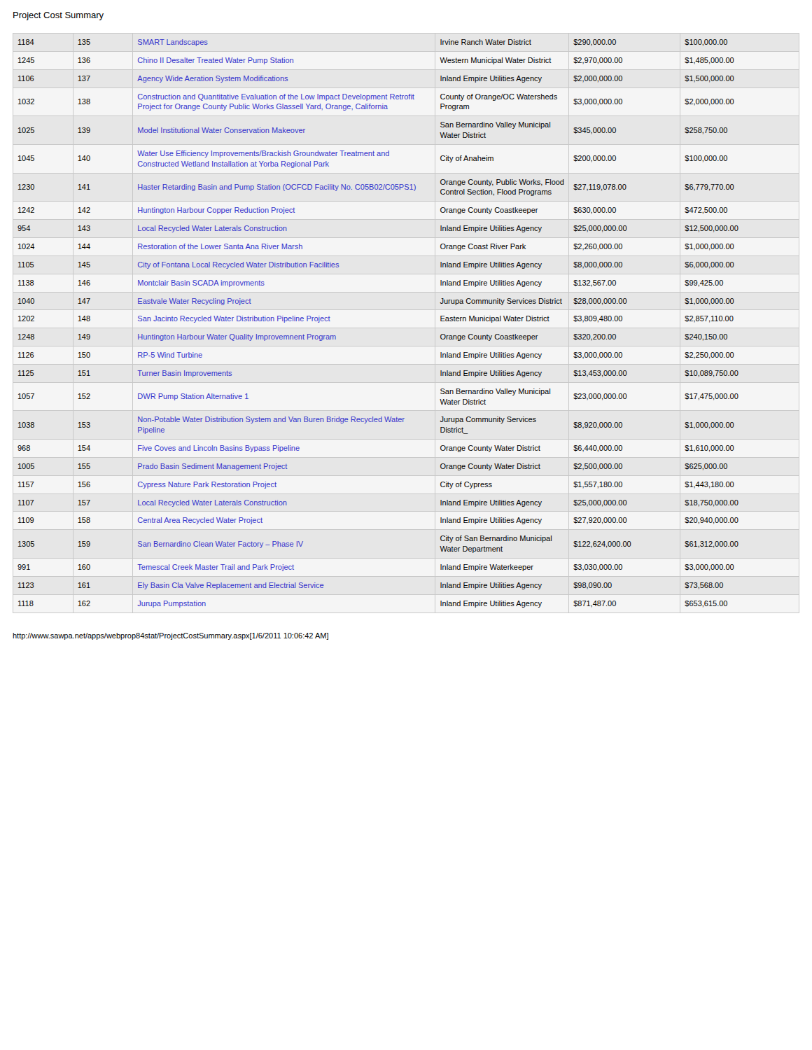Project Cost Summary
| 1184 | 135 | SMART Landscapes | Irvine Ranch Water District | $290,000.00 | $100,000.00 |
| 1245 | 136 | Chino II Desalter Treated Water Pump Station | Western Municipal Water District | $2,970,000.00 | $1,485,000.00 |
| 1106 | 137 | Agency Wide Aeration System Modifications | Inland Empire Utilities Agency | $2,000,000.00 | $1,500,000.00 |
| 1032 | 138 | Construction and Quantitative Evaluation of the Low Impact Development Retrofit Project for Orange County Public Works Glassell Yard, Orange, California | County of Orange/OC Watersheds Program | $3,000,000.00 | $2,000,000.00 |
| 1025 | 139 | Model Institutional Water Conservation Makeover | San Bernardino Valley Municipal Water District | $345,000.00 | $258,750.00 |
| 1045 | 140 | Water Use Efficiency Improvements/Brackish Groundwater Treatment and Constructed Wetland Installation at Yorba Regional Park | City of Anaheim | $200,000.00 | $100,000.00 |
| 1230 | 141 | Haster Retarding Basin and Pump Station (OCFCD Facility No. C05B02/C05PS1) | Orange County, Public Works, Flood Control Section, Flood Programs | $27,119,078.00 | $6,779,770.00 |
| 1242 | 142 | Huntington Harbour Copper Reduction Project | Orange County Coastkeeper | $630,000.00 | $472,500.00 |
| 954 | 143 | Local Recycled Water Laterals Construction | Inland Empire Utilities Agency | $25,000,000.00 | $12,500,000.00 |
| 1024 | 144 | Restoration of the Lower Santa Ana River Marsh | Orange Coast River Park | $2,260,000.00 | $1,000,000.00 |
| 1105 | 145 | City of Fontana Local Recycled Water Distribution Facilities | Inland Empire Utilities Agency | $8,000,000.00 | $6,000,000.00 |
| 1138 | 146 | Montclair Basin SCADA improvments | Inland Empire Utilities Agency | $132,567.00 | $99,425.00 |
| 1040 | 147 | Eastvale Water Recycling Project | Jurupa Community Services District | $28,000,000.00 | $1,000,000.00 |
| 1202 | 148 | San Jacinto Recycled Water Distribution Pipeline Project | Eastern Municipal Water District | $3,809,480.00 | $2,857,110.00 |
| 1248 | 149 | Huntington Harbour Water Quality Improvemnent Program | Orange County Coastkeeper | $320,200.00 | $240,150.00 |
| 1126 | 150 | RP-5 Wind Turbine | Inland Empire Utilities Agency | $3,000,000.00 | $2,250,000.00 |
| 1125 | 151 | Turner Basin Improvements | Inland Empire Utilities Agency | $13,453,000.00 | $10,089,750.00 |
| 1057 | 152 | DWR Pump Station Alternative 1 | San Bernardino Valley Municipal Water District | $23,000,000.00 | $17,475,000.00 |
| 1038 | 153 | Non-Potable Water Distribution System and Van Buren Bridge Recycled Water Pipeline | Jurupa Community Services District_ | $8,920,000.00 | $1,000,000.00 |
| 968 | 154 | Five Coves and Lincoln Basins Bypass Pipeline | Orange County Water District | $6,440,000.00 | $1,610,000.00 |
| 1005 | 155 | Prado Basin Sediment Management Project | Orange County Water District | $2,500,000.00 | $625,000.00 |
| 1157 | 156 | Cypress Nature Park Restoration Project | City of Cypress | $1,557,180.00 | $1,443,180.00 |
| 1107 | 157 | Local Recycled Water Laterals Construction | Inland Empire Utilities Agency | $25,000,000.00 | $18,750,000.00 |
| 1109 | 158 | Central Area Recycled Water Project | Inland Empire Utilities Agency | $27,920,000.00 | $20,940,000.00 |
| 1305 | 159 | San Bernardino Clean Water Factory – Phase IV | City of San Bernardino Municipal Water Department | $122,624,000.00 | $61,312,000.00 |
| 991 | 160 | Temescal Creek Master Trail and Park Project | Inland Empire Waterkeeper | $3,030,000.00 | $3,000,000.00 |
| 1123 | 161 | Ely Basin Cla Valve Replacement and Electrial Service | Inland Empire Utilities Agency | $98,090.00 | $73,568.00 |
| 1118 | 162 | Jurupa Pumpstation | Inland Empire Utilities Agency | $871,487.00 | $653,615.00 |
http://www.sawpa.net/apps/webprop84stat/ProjectCostSummary.aspx[1/6/2011 10:06:42 AM]